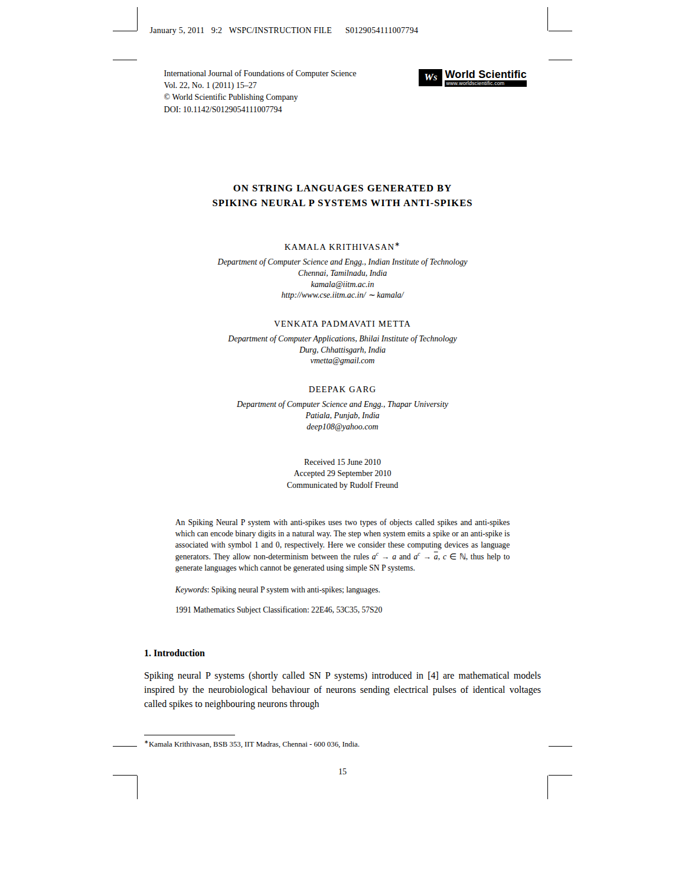January 5, 2011 9:2 WSPC/INSTRUCTION FILE S0129054111007794
International Journal of Foundations of Computer Science
Vol. 22, No. 1 (2011) 15–27
© World Scientific Publishing Company
DOI: 10.1142/S0129054111007794
WS World Scientific www.worldscientific.com
On String Languages Generated by
Spiking Neural P Systems with Anti-Spikes
KAMALA KRITHIVASAN∗
Department of Computer Science and Engg., Indian Institute of Technology
Chennai, Tamilnadu, India
kamala@iitm.ac.in
http://www.cse.iitm.ac.in/ ∼ kamala/
VENKATA PADMAVATI METTA
Department of Computer Applications, Bhilai Institute of Technology
Durg, Chhattisgarh, India
vmetta@gmail.com
DEEPAK GARG
Department of Computer Science and Engg., Thapar University
Patiala, Punjab, India
deep108@yahoo.com
Received 15 June 2010
Accepted 29 September 2010
Communicated by Rudolf Freund
An Spiking Neural P system with anti-spikes uses two types of objects called spikes and anti-spikes which can encode binary digits in a natural way. The step when system emits a spike or an anti-spike is associated with symbol 1 and 0, respectively. Here we consider these computing devices as language generators. They allow non-determinism between the rules ac → a and ac → a, c ∈ ℕ, thus help to generate languages which cannot be generated using simple SN P systems.
Keywords: Spiking neural P system with anti-spikes; languages.
1991 Mathematics Subject Classification: 22E46, 53C35, 57S20
1. Introduction
Spiking neural P systems (shortly called SN P systems) introduced in [4] are mathematical models inspired by the neurobiological behaviour of neurons sending electrical pulses of identical voltages called spikes to neighbouring neurons through
∗Kamala Krithivasan, BSB 353, IIT Madras, Chennai - 600 036, India.
15